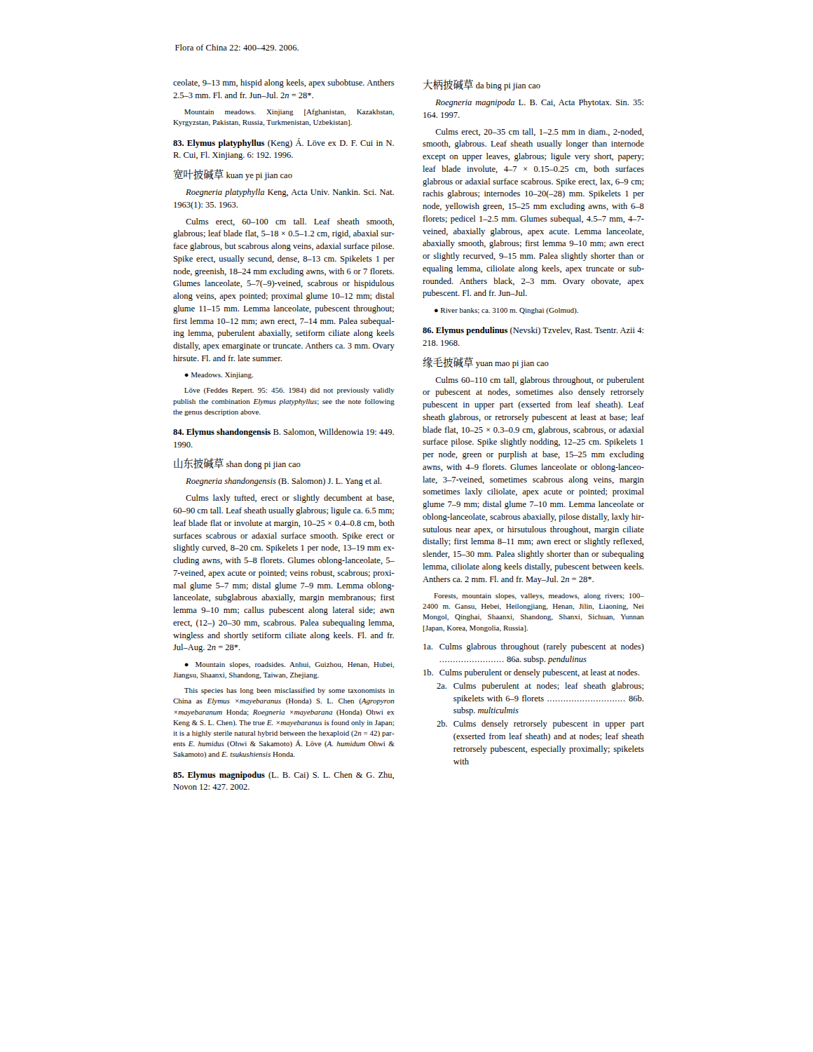Flora of China 22: 400–429. 2006.
ceolate, 9–13 mm, hispid along keels, apex subobtuse. Anthers 2.5–3 mm. Fl. and fr. Jun–Jul. 2n = 28*.
Mountain meadows. Xinjiang [Afghanistan, Kazakhstan, Kyrgyzstan, Pakistan, Russia, Turkmenistan, Uzbekistan].
83. Elymus platyphyllus (Keng) Á. Löve ex D. F. Cui in N. R. Cui, Fl. Xinjiang. 6: 192. 1996.
宽叶披碱草 kuan ye pi jian cao
Roegneria platyphylla Keng, Acta Univ. Nankin. Sci. Nat. 1963(1): 35. 1963.
Culms erect, 60–100 cm tall. Leaf sheath smooth, glabrous; leaf blade flat, 5–18 × 0.5–1.2 cm, rigid, abaxial surface glabrous, but scabrous along veins, adaxial surface pilose. Spike erect, usually secund, dense, 8–13 cm. Spikelets 1 per node, greenish, 18–24 mm excluding awns, with 6 or 7 florets. Glumes lanceolate, 5–7(–9)-veined, scabrous or hispidulous along veins, apex pointed; proximal glume 10–12 mm; distal glume 11–15 mm. Lemma lanceolate, pubescent throughout; first lemma 10–12 mm; awn erect, 7–14 mm. Palea subequaling lemma, puberulent abaxially, setiform ciliate along keels distally, apex emarginate or truncate. Anthers ca. 3 mm. Ovary hirsute. Fl. and fr. late summer.
● Meadows. Xinjiang.
Löve (Feddes Repert. 95: 456. 1984) did not previously validly publish the combination Elymus platyphyllus; see the note following the genus description above.
84. Elymus shandongensis B. Salomon, Willdenowia 19: 449. 1990.
山东披碱草 shan dong pi jian cao
Roegneria shandongensis (B. Salomon) J. L. Yang et al.
Culms laxly tufted, erect or slightly decumbent at base, 60–90 cm tall. Leaf sheath usually glabrous; ligule ca. 6.5 mm; leaf blade flat or involute at margin, 10–25 × 0.4–0.8 cm, both surfaces scabrous or adaxial surface smooth. Spike erect or slightly curved, 8–20 cm. Spikelets 1 per node, 13–19 mm excluding awns, with 5–8 florets. Glumes oblong-lanceolate, 5–7-veined, apex acute or pointed; veins robust, scabrous; proximal glume 5–7 mm; distal glume 7–9 mm. Lemma oblong-lanceolate, subglabrous abaxially, margin membranous; first lemma 9–10 mm; callus pubescent along lateral side; awn erect, (12–) 20–30 mm, scabrous. Palea subequaling lemma, wingless and shortly setiform ciliate along keels. Fl. and fr. Jul–Aug. 2n = 28*.
● Mountain slopes, roadsides. Anhui, Guizhou, Henan, Hubei, Jiangsu, Shaanxi, Shandong, Taiwan, Zhejiang.
This species has long been misclassified by some taxonomists in China as Elymus ×mayebaranus (Honda) S. L. Chen (Agropyron ×mayebaranum Honda; Roegneria ×mayebarana (Honda) Ohwi ex Keng & S. L. Chen). The true E. ×mayebaranus is found only in Japan; it is a highly sterile natural hybrid between the hexaploid (2n = 42) parents E. humidus (Ohwi & Sakamoto) Á. Löve (A. humidum Ohwi & Sakamoto) and E. tsukushiensis Honda.
85. Elymus magnipodus (L. B. Cai) S. L. Chen & G. Zhu, Novon 12: 427. 2002.
大柄披碱草 da bing pi jian cao
Roegneria magnipoda L. B. Cai, Acta Phytotax. Sin. 35: 164. 1997.
Culms erect, 20–35 cm tall, 1–2.5 mm in diam., 2-noded, smooth, glabrous. Leaf sheath usually longer than internode except on upper leaves, glabrous; ligule very short, papery; leaf blade involute, 4–7 × 0.15–0.25 cm, both surfaces glabrous or adaxial surface scabrous. Spike erect, lax, 6–9 cm; rachis glabrous; internodes 10–20(–28) mm. Spikelets 1 per node, yellowish green, 15–25 mm excluding awns, with 6–8 florets; pedicel 1–2.5 mm. Glumes subequal, 4.5–7 mm, 4–7-veined, abaxially glabrous, apex acute. Lemma lanceolate, abaxially smooth, glabrous; first lemma 9–10 mm; awn erect or slightly recurved, 9–15 mm. Palea slightly shorter than or equaling lemma, ciliolate along keels, apex truncate or subrounded. Anthers black, 2–3 mm. Ovary obovate, apex pubescent. Fl. and fr. Jun–Jul.
● River banks; ca. 3100 m. Qinghai (Golmud).
86. Elymus pendulinus (Nevski) Tzvelev, Rast. Tsentr. Azii 4: 218. 1968.
缘毛披碱草 yuan mao pi jian cao
Culms 60–110 cm tall, glabrous throughout, or puberulent or pubescent at nodes, sometimes also densely retrorsely pubescent in upper part (exserted from leaf sheath). Leaf sheath glabrous, or retrorsely pubescent at least at base; leaf blade flat, 10–25 × 0.3–0.9 cm, glabrous, scabrous, or adaxial surface pilose. Spike slightly nodding, 12–25 cm. Spikelets 1 per node, green or purplish at base, 15–25 mm excluding awns, with 4–9 florets. Glumes lanceolate or oblong-lanceolate, 3–7-veined, sometimes scabrous along veins, margin sometimes laxly ciliolate, apex acute or pointed; proximal glume 7–9 mm; distal glume 7–10 mm. Lemma lanceolate or oblong-lanceolate, scabrous abaxially, pilose distally, laxly hirsutulous near apex, or hirsutulous throughout, margin ciliate distally; first lemma 8–11 mm; awn erect or slightly reflexed, slender, 15–30 mm. Palea slightly shorter than or subequaling lemma, ciliolate along keels distally, pubescent between keels. Anthers ca. 2 mm. Fl. and fr. May–Jul. 2n = 28*.
Forests, mountain slopes, valleys, meadows, along rivers; 100–2400 m. Gansu, Hebei, Heilongjiang, Henan, Jilin, Liaoning, Nei Mongol, Qinghai, Shaanxi, Shandong, Shanxi, Sichuan, Yunnan [Japan, Korea, Mongolia, Russia].
1a.
Culms glabrous throughout (rarely pubescent at nodes) ........................ 86a. subsp. pendulinus
1b.
Culms puberulent or densely pubescent, at least at nodes.
2a.
Culms puberulent at nodes; leaf sheath glabrous; spikelets with 6–9 florets ............................. 86b. subsp. multiculmis
2b.
Culms densely retrorsely pubescent in upper part (exserted from leaf sheath) and at nodes; leaf sheath retrorsely pubescent, especially proximally; spikelets with